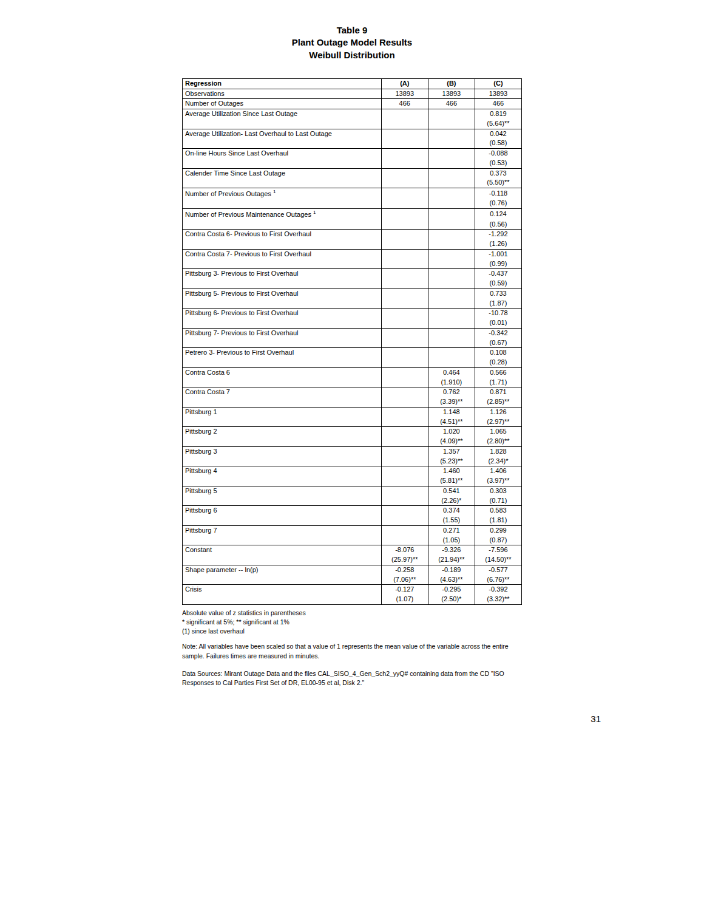Table 9 Plant Outage Model Results Weibull Distribution
| Regression | (A) | (B) | (C) |
| --- | --- | --- | --- |
| Observations | 13893 | 13893 | 13893 |
| Number of Outages | 466 | 466 | 466 |
| Average Utilization Since Last Outage | | | 0.819 |
| | | | (5.64)** |
| Average Utilization- Last Overhaul to Last Outage | | | 0.042 |
| | | | (0.58) |
| On-line Hours Since Last Overhaul | | | -0.088 |
| | | | (0.53) |
| Calender Time Since Last Outage | | | 0.373 |
| | | | (5.50)** |
| Number of Previous Outages 1 | | | -0.118 |
| | | | (0.76) |
| Number of Previous Maintenance Outages 1 | | | 0.124 |
| | | | (0.56) |
| Contra Costa 6- Previous to First Overhaul | | | -1.292 |
| | | | (1.26) |
| Contra Costa 7- Previous to First Overhaul | | | -1.001 |
| | | | (0.99) |
| Pittsburg 3- Previous to First Overhaul | | | -0.437 |
| | | | (0.59) |
| Pittsburg 5- Previous to First Overhaul | | | 0.733 |
| | | | (1.87) |
| Pittsburg 6- Previous to First Overhaul | | | -10.78 |
| | | | (0.01) |
| Pittsburg 7- Previous to First Overhaul | | | -0.342 |
| | | | (0.67) |
| Petrero 3- Previous to First Overhaul | | | 0.108 |
| | | | (0.28) |
| Contra Costa 6 | | 0.464 | 0.566 |
| | | (1.910) | (1.71) |
| Contra Costa 7 | | 0.762 | 0.871 |
| | | (3.39)** | (2.85)** |
| Pittsburg 1 | | 1.148 | 1.126 |
| | | (4.51)** | (2.97)** |
| Pittsburg 2 | | 1.020 | 1.065 |
| | | (4.09)** | (2.80)** |
| Pittsburg 3 | | 1.357 | 1.828 |
| | | (5.23)** | (2.34)* |
| Pittsburg 4 | | 1.460 | 1.406 |
| | | (5.81)** | (3.97)** |
| Pittsburg 5 | | 0.541 | 0.303 |
| | | (2.26)* | (0.71) |
| Pittsburg 6 | | 0.374 | 0.583 |
| | | (1.55) | (1.81) |
| Pittsburg 7 | | 0.271 | 0.299 |
| | | (1.05) | (0.87) |
| Constant | -8.076 | -9.326 | -7.596 |
| | (25.97)** | (21.94)** | (14.50)** |
| Shape parameter -- ln(p) | -0.258 | -0.189 | -0.577 |
| | (7.06)** | (4.63)** | (6.76)** |
| Crisis | -0.127 | -0.295 | -0.392 |
| | (1.07) | (2.50)* | (3.32)** |
Absolute value of z statistics in parentheses
* significant at 5%; ** significant at 1%
(1) since last overhaul
Note: All variables have been scaled so that a value of 1 represents the mean value of the variable across the entire sample. Failures times are measured in minutes.
Data Sources: Mirant Outage Data and the files CAL_SISO_4_Gen_Sch2_yyQ# containing data from the CD "ISO Responses to Cal Parties First Set of DR, EL00-95 et al, Disk 2."
31